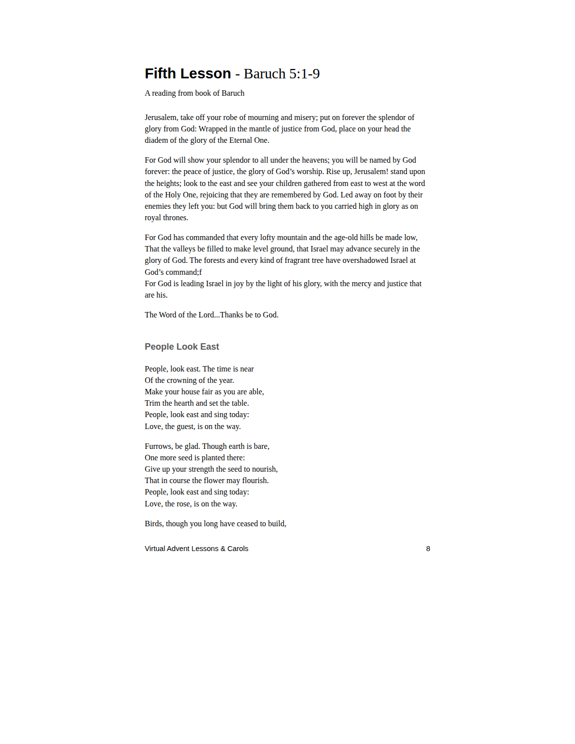Fifth Lesson - Baruch 5:1-9
A reading from book of Baruch
Jerusalem, take off your robe of mourning and misery; put on forever the splendor of glory from God: Wrapped in the mantle of justice from God, place on your head the diadem of the glory of the Eternal One.
For God will show your splendor to all under the heavens; you will be named by God forever: the peace of justice, the glory of God’s worship. Rise up, Jerusalem! stand upon the heights; look to the east and see your children gathered from east to west at the word of the Holy One, rejoicing that they are remembered by God. Led away on foot by their enemies they left you: but God will bring them back to you carried high in glory as on royal thrones.
For God has commanded that every lofty mountain and the age-old hills be made low, That the valleys be filled to make level ground, that Israel may advance securely in the glory of God. The forests and every kind of fragrant tree have overshadowed Israel at God’s command;f
For God is leading Israel in joy by the light of his glory, with the mercy and justice that are his.
The Word of the Lord...Thanks be to God.
People Look East
People, look east. The time is near
Of the crowning of the year.
Make your house fair as you are able,
Trim the hearth and set the table.
People, look east and sing today:
Love, the guest, is on the way.
Furrows, be glad. Though earth is bare,
One more seed is planted there:
Give up your strength the seed to nourish,
That in course the flower may flourish.
People, look east and sing today:
Love, the rose, is on the way.
Birds, though you long have ceased to build,
Virtual Advent Lessons & Carols 8